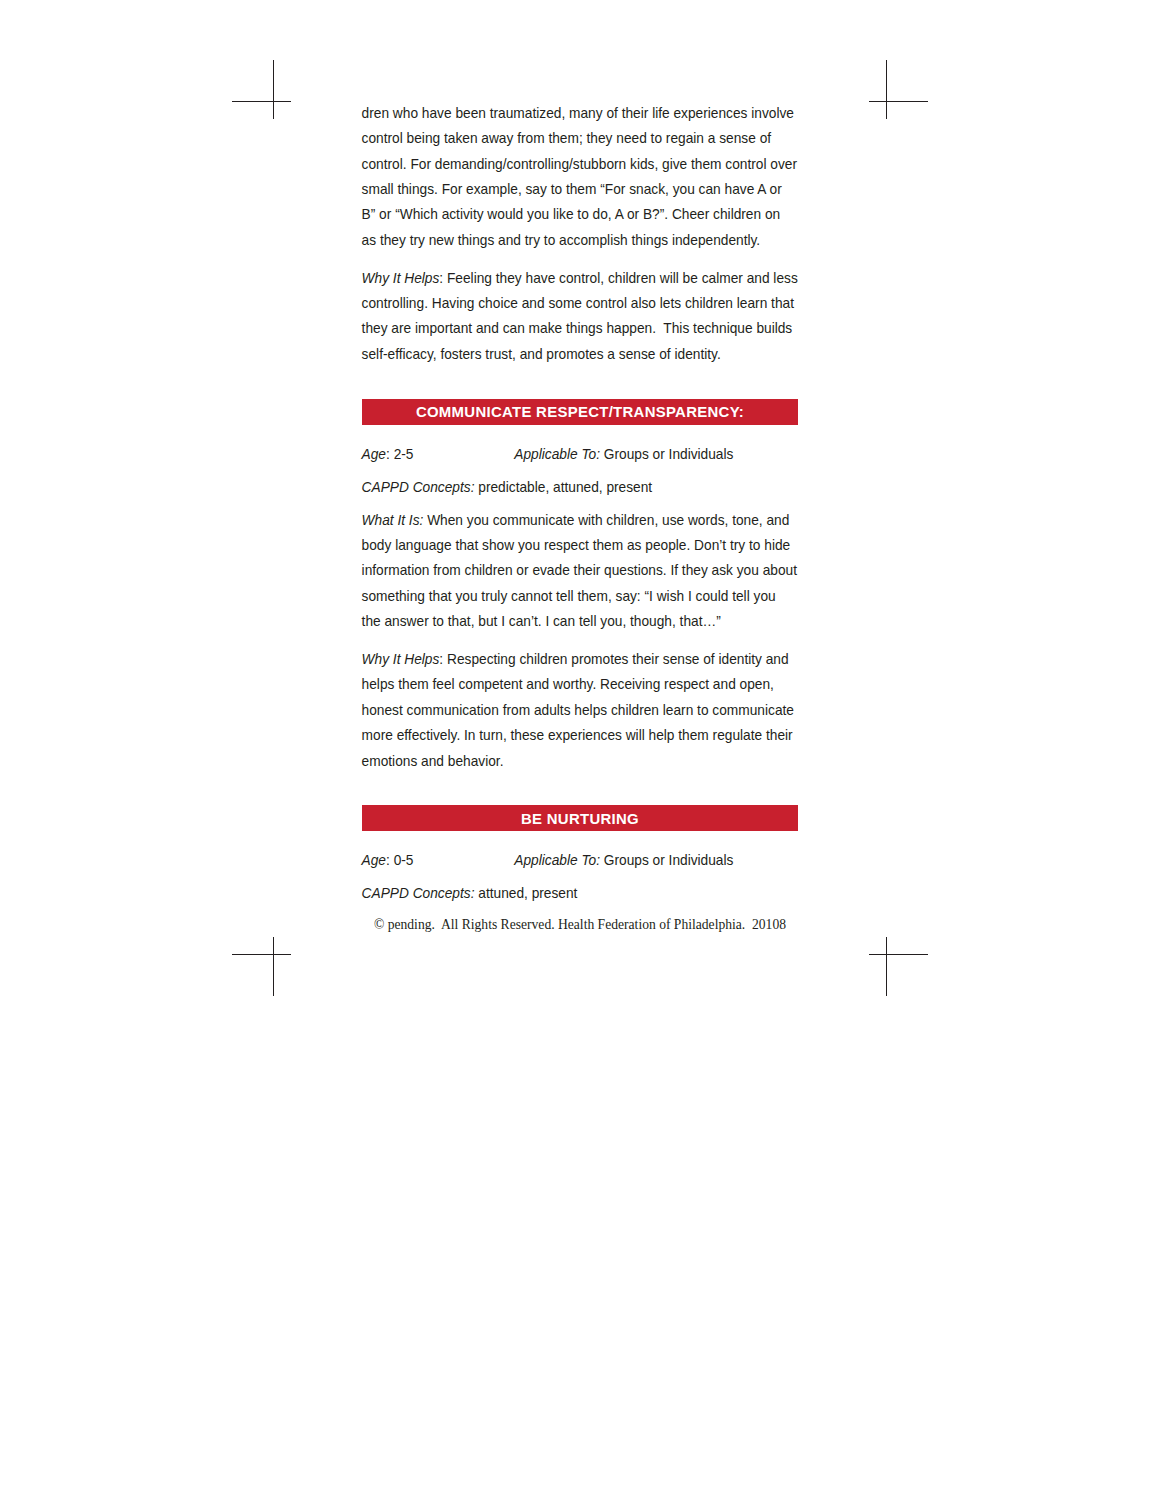dren who have been traumatized, many of their life experiences involve control being taken away from them; they need to regain a sense of control. For demanding/controlling/stubborn kids, give them control over small things. For example, say to them “For snack, you can have A or B” or “Which activity would you like to do, A or B?”. Cheer children on as they try new things and try to accomplish things independently.
Why It Helps: Feeling they have control, children will be calmer and less controlling. Having choice and some control also lets children learn that they are important and can make things happen. This technique builds self-efficacy, fosters trust, and promotes a sense of identity.
COMMUNICATE RESPECT/TRANSPARENCY:
Age: 2-5 Applicable To: Groups or Individuals
CAPPD Concepts: predictable, attuned, present
What It Is: When you communicate with children, use words, tone, and body language that show you respect them as people. Don’t try to hide information from children or evade their questions. If they ask you about something that you truly cannot tell them, say: “I wish I could tell you the answer to that, but I can’t. I can tell you, though, that…”
Why It Helps: Respecting children promotes their sense of identity and helps them feel competent and worthy. Receiving respect and open, honest communication from adults helps children learn to communicate more effectively. In turn, these experiences will help them regulate their emotions and behavior.
BE NURTURING
Age: 0-5 Applicable To: Groups or Individuals
CAPPD Concepts: attuned, present
© pending. All Rights Reserved. Health Federation of Philadelphia. 20108